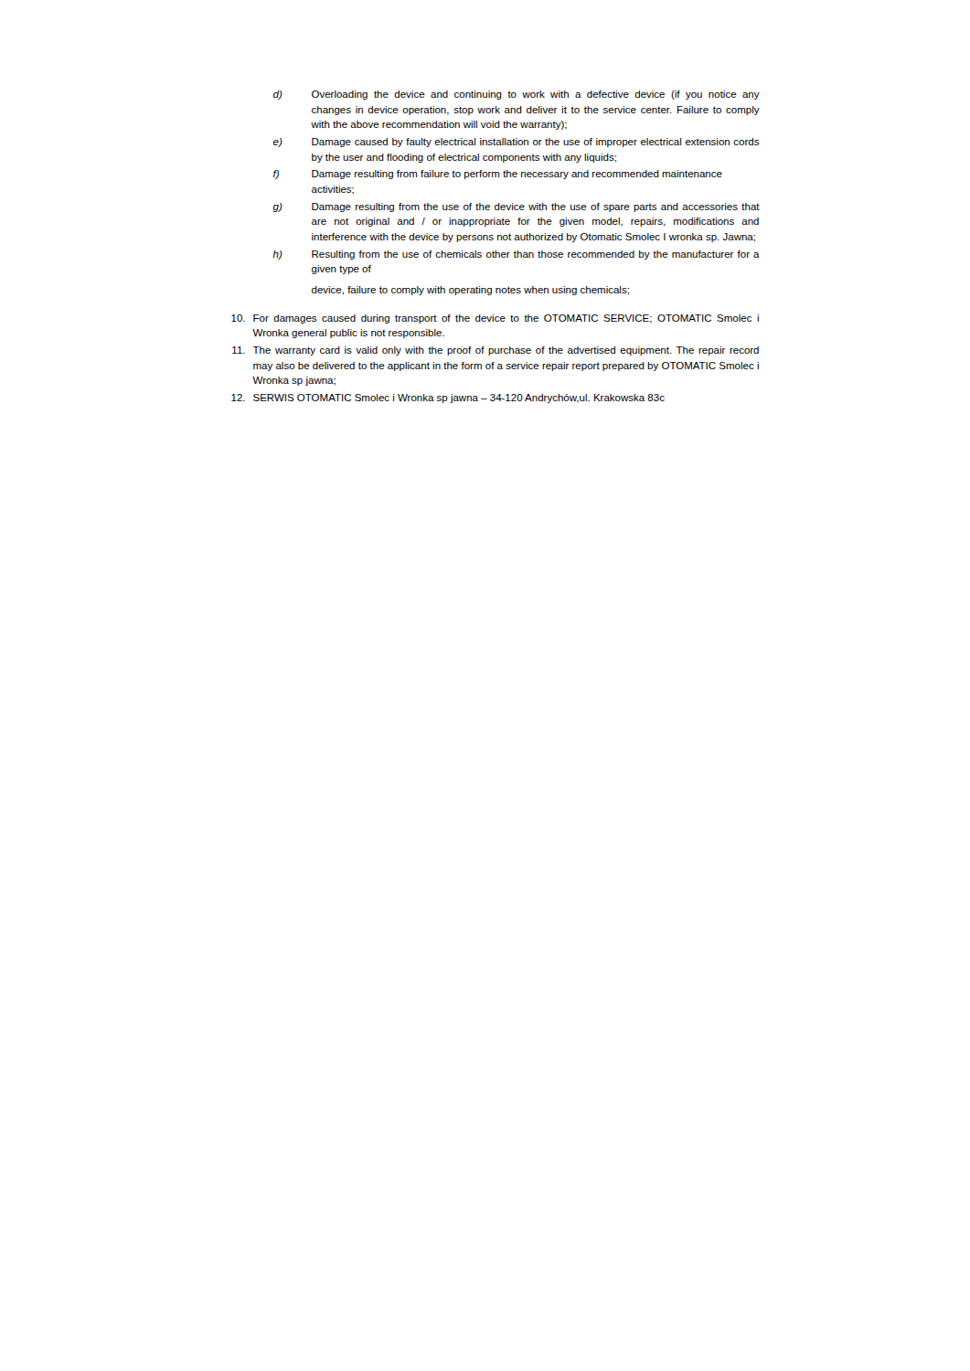d) Overloading the device and continuing to work with a defective device (if you notice any changes in device operation, stop work and deliver it to the service center. Failure to comply with the above recommendation will void the warranty);
e) Damage caused by faulty electrical installation or the use of improper electrical extension cords by the user and flooding of electrical components with any liquids;
f) Damage resulting from failure to perform the necessary and recommended maintenance
activities;
g) Damage resulting from the use of the device with the use of spare parts and accessories that are not original and / or inappropriate for the given model, repairs, modifications and interference with the device by persons not authorized by Otomatic Smolec I wronka sp. Jawna;
h) Resulting from the use of chemicals other than those recommended by the manufacturer for a given type of device, failure to comply with operating notes when using chemicals;
10. For damages caused during transport of the device to the OTOMATIC SERVICE; OTOMATIC Smolec i Wronka general public is not responsible.
11. The warranty card is valid only with the proof of purchase of the advertised equipment. The repair record may also be delivered to the applicant in the form of a service repair report prepared by OTOMATIC Smolec i Wronka sp jawna;
12. SERWIS OTOMATIC Smolec i Wronka sp jawna – 34-120 Andrychów,ul. Krakowska 83c